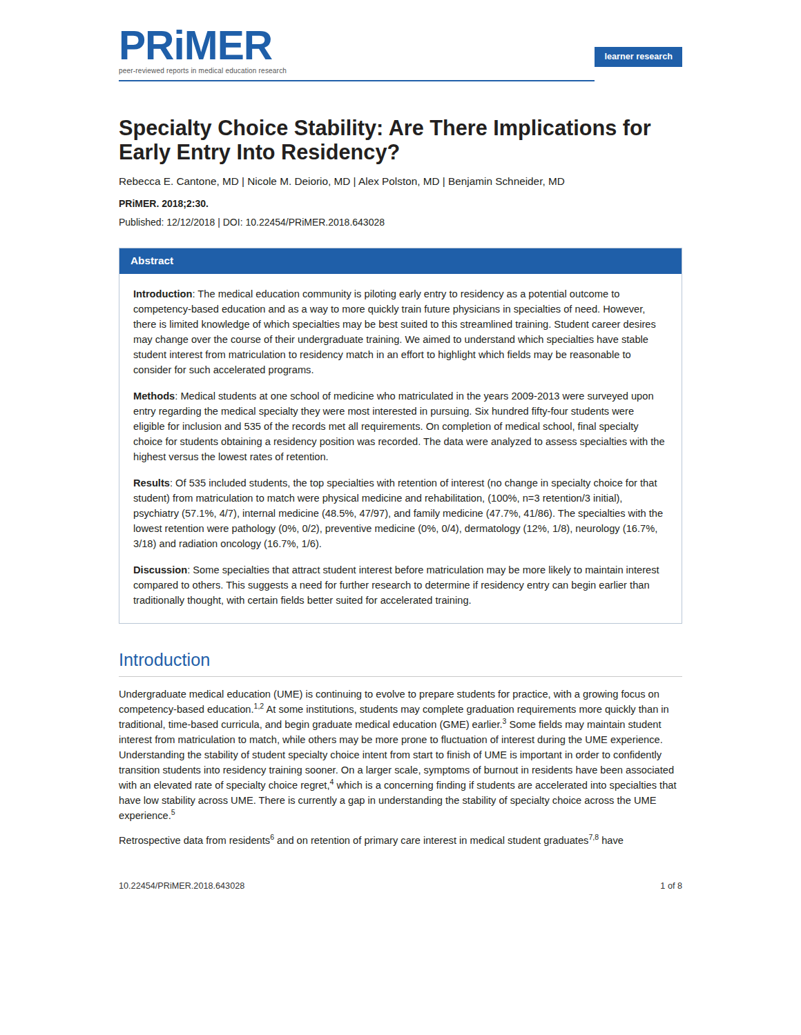PRi MER
peer-reviewed reports in medical education research
learner research
Specialty Choice Stability: Are There Implications for Early Entry Into Residency?
Rebecca E. Cantone, MD | Nicole M. Deiorio, MD | Alex Polston, MD | Benjamin Schneider, MD
PRiMER. 2018;2:30.
Published: 12/12/2018 | DOI: 10.22454/PRiMER.2018.643028
Abstract
Introduction: The medical education community is piloting early entry to residency as a potential outcome to competency-based education and as a way to more quickly train future physicians in specialties of need. However, there is limited knowledge of which specialties may be best suited to this streamlined training. Student career desires may change over the course of their undergraduate training. We aimed to understand which specialties have stable student interest from matriculation to residency match in an effort to highlight which fields may be reasonable to consider for such accelerated programs.
Methods: Medical students at one school of medicine who matriculated in the years 2009-2013 were surveyed upon entry regarding the medical specialty they were most interested in pursuing. Six hundred fifty-four students were eligible for inclusion and 535 of the records met all requirements. On completion of medical school, final specialty choice for students obtaining a residency position was recorded. The data were analyzed to assess specialties with the highest versus the lowest rates of retention.
Results: Of 535 included students, the top specialties with retention of interest (no change in specialty choice for that student) from matriculation to match were physical medicine and rehabilitation, (100%, n=3 retention/3 initial), psychiatry (57.1%, 4/7), internal medicine (48.5%, 47/97), and family medicine (47.7%, 41/86). The specialties with the lowest retention were pathology (0%, 0/2), preventive medicine (0%, 0/4), dermatology (12%, 1/8), neurology (16.7%, 3/18) and radiation oncology (16.7%, 1/6).
Discussion: Some specialties that attract student interest before matriculation may be more likely to maintain interest compared to others. This suggests a need for further research to determine if residency entry can begin earlier than traditionally thought, with certain fields better suited for accelerated training.
Introduction
Undergraduate medical education (UME) is continuing to evolve to prepare students for practice, with a growing focus on competency-based education.1,2 At some institutions, students may complete graduation requirements more quickly than in traditional, time-based curricula, and begin graduate medical education (GME) earlier.3 Some fields may maintain student interest from matriculation to match, while others may be more prone to fluctuation of interest during the UME experience. Understanding the stability of student specialty choice intent from start to finish of UME is important in order to confidently transition students into residency training sooner. On a larger scale, symptoms of burnout in residents have been associated with an elevated rate of specialty choice regret,4 which is a concerning finding if students are accelerated into specialties that have low stability across UME. There is currently a gap in understanding the stability of specialty choice across the UME experience.5
Retrospective data from residents6 and on retention of primary care interest in medical student graduates7,8 have
10.22454/PRiMER.2018.643028 1 of 8